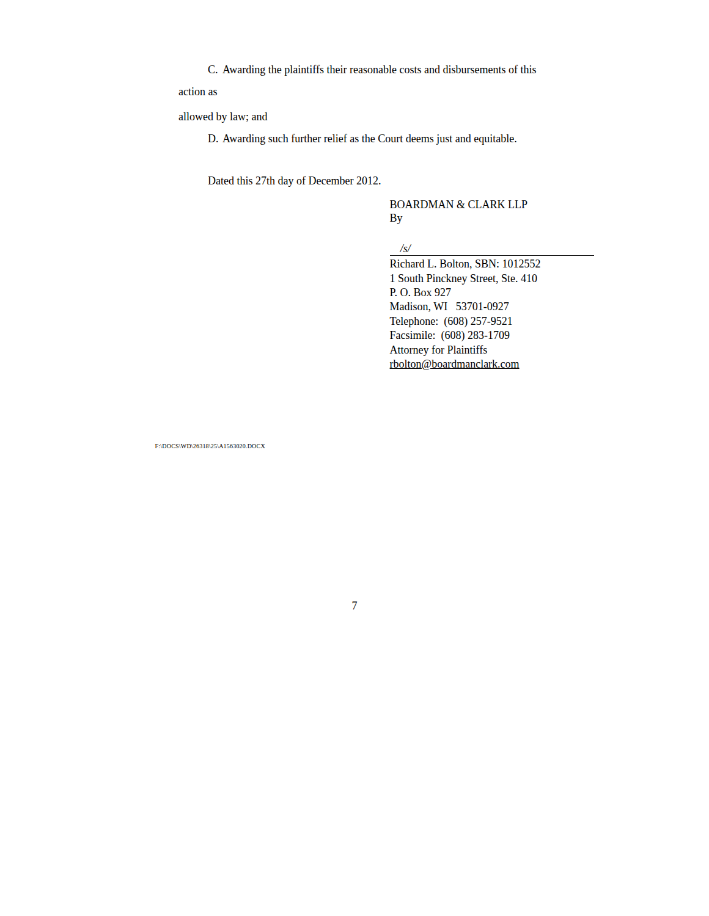C. Awarding the plaintiffs their reasonable costs and disbursements of this action as
allowed by law; and
D. Awarding such further relief as the Court deems just and equitable.
Dated this 27th day of December 2012.
BOARDMAN & CLARK LLP
By
/s/
Richard L. Bolton, SBN: 1012552
1 South Pinckney Street, Ste. 410
P. O. Box 927
Madison, WI 53701-0927
Telephone: (608) 257-9521
Facsimile: (608) 283-1709
Attorney for Plaintiffs
rbolton@boardmanclark.com
F:\DOCS\WD\26318\25\A1563020.DOCX
7